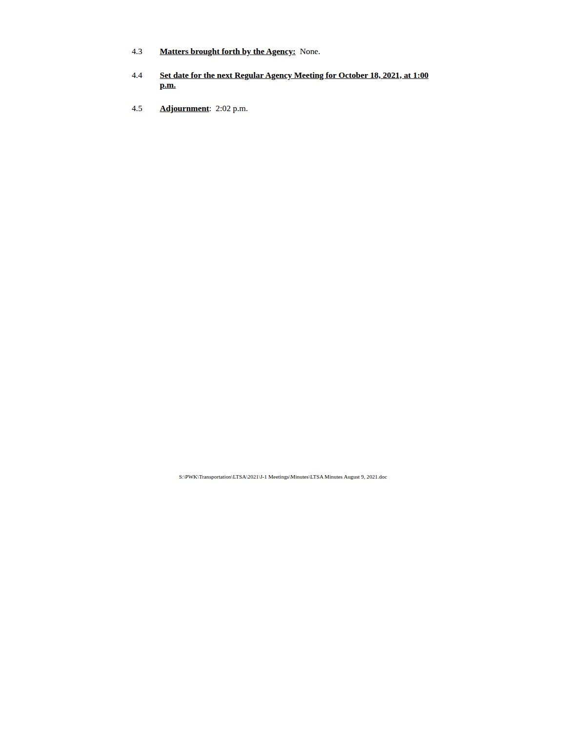4.3
Matters brought forth by the Agency: None.
4.4
Set date for the next Regular Agency Meeting for October 18, 2021, at 1:00 p.m.
4.5
Adjournment: 2:02 p.m.
S:\PWK\Transportation\LTSA\2021\J-1 Meetings\Minutes\LTSA Minutes August 9, 2021.doc